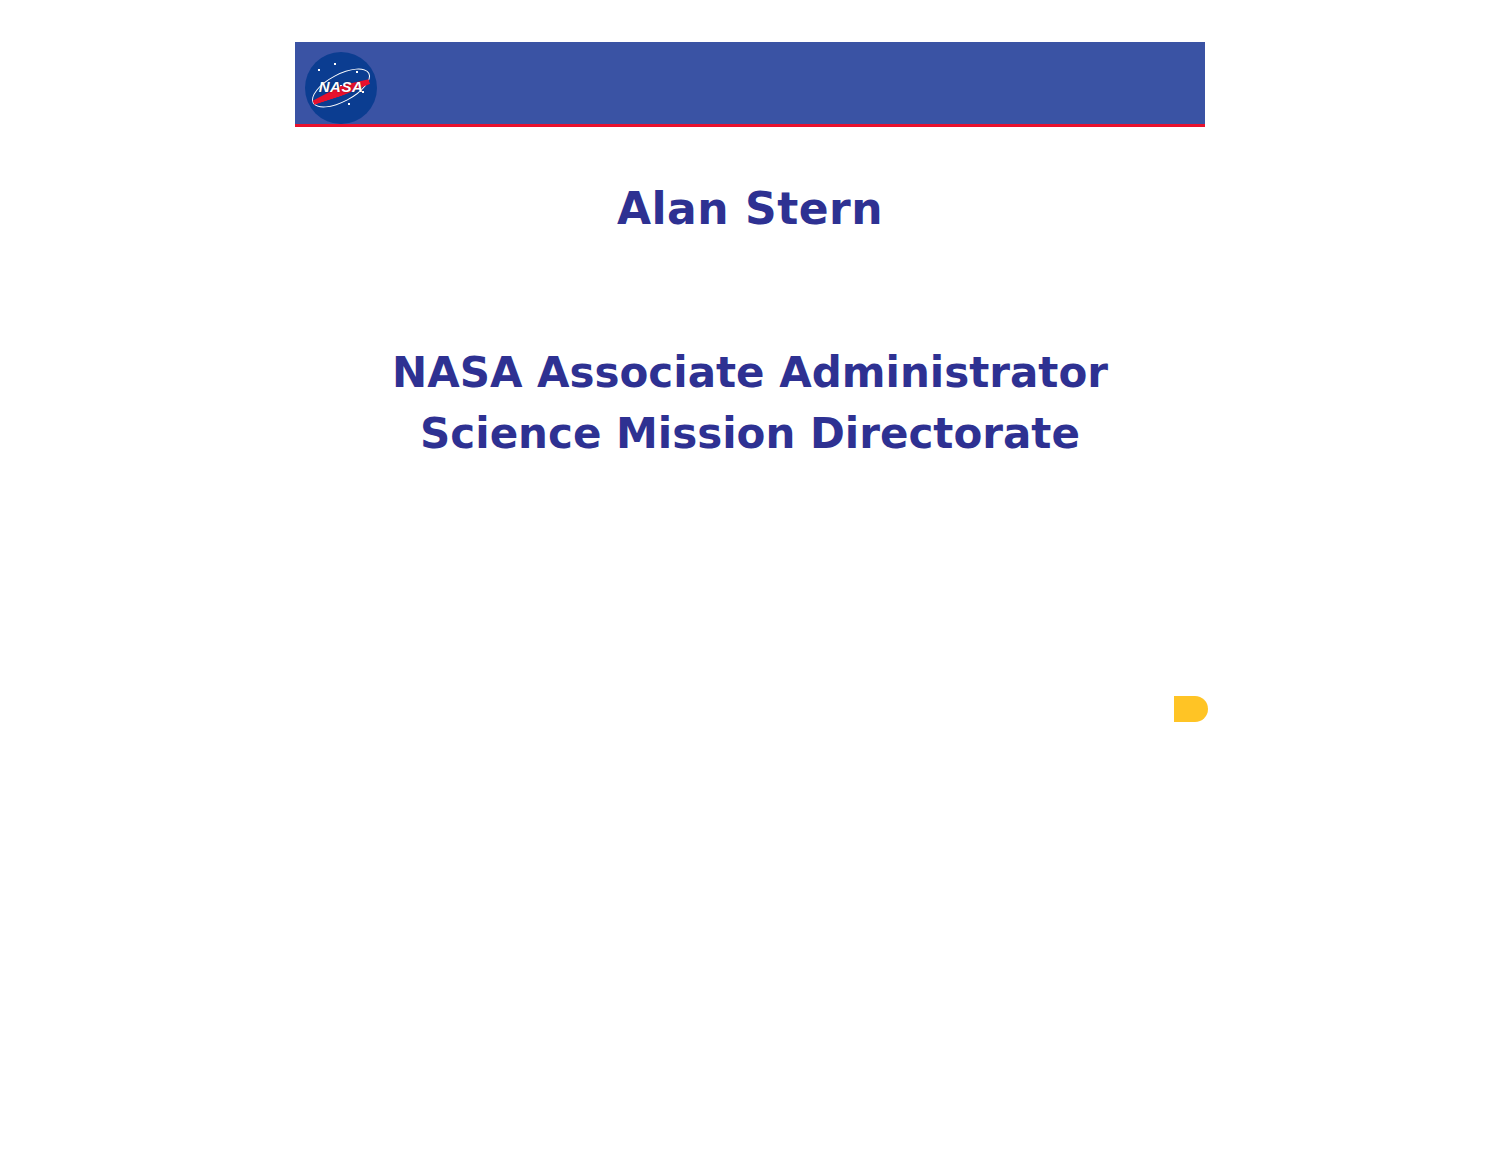NASA
Alan Stern
NASA Associate Administrator Science Mission Directorate